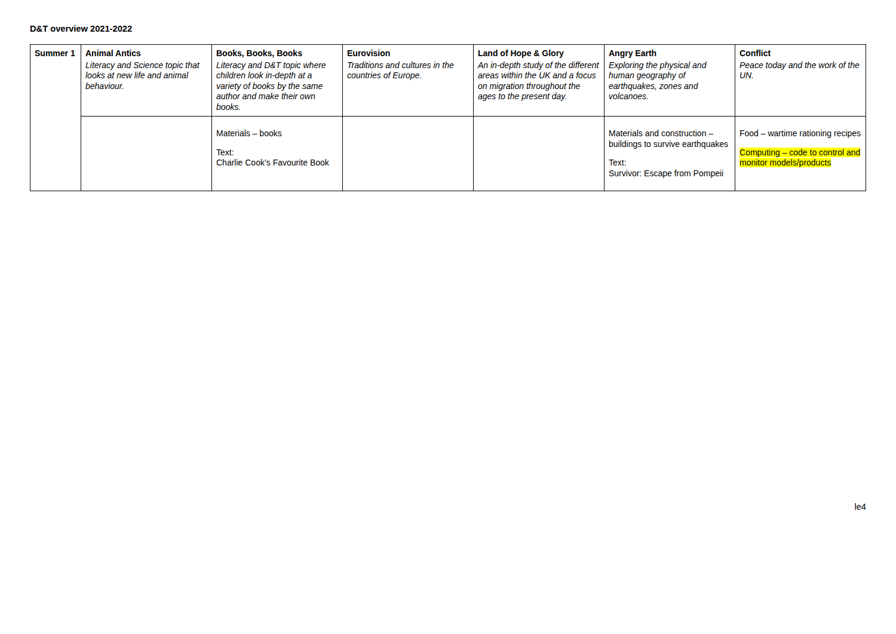D&T overview 2021-2022
| Summer 1 | Animal Antics Literacy and Science topic that looks at new life and animal behaviour. | Books, Books, Books Literacy and D&T topic where children look in-depth at a variety of books by the same author and make their own books. | Eurovision Traditions and cultures in the countries of Europe. | Land of Hope & Glory An in-depth study of the different areas within the UK and a focus on migration throughout the ages to the present day. | Angry Earth Exploring the physical and human geography of earthquakes, zones and volcanoes. | Conflict Peace today and the work of the UN. |
| | Materials – books Text: Charlie Cook’s Favourite Book | | | Materials and construction – buildings to survive earthquakes Text: Survivor: Escape from Pompeii | Food – wartime rationing recipes Computing – code to control and monitor models/products |
le4